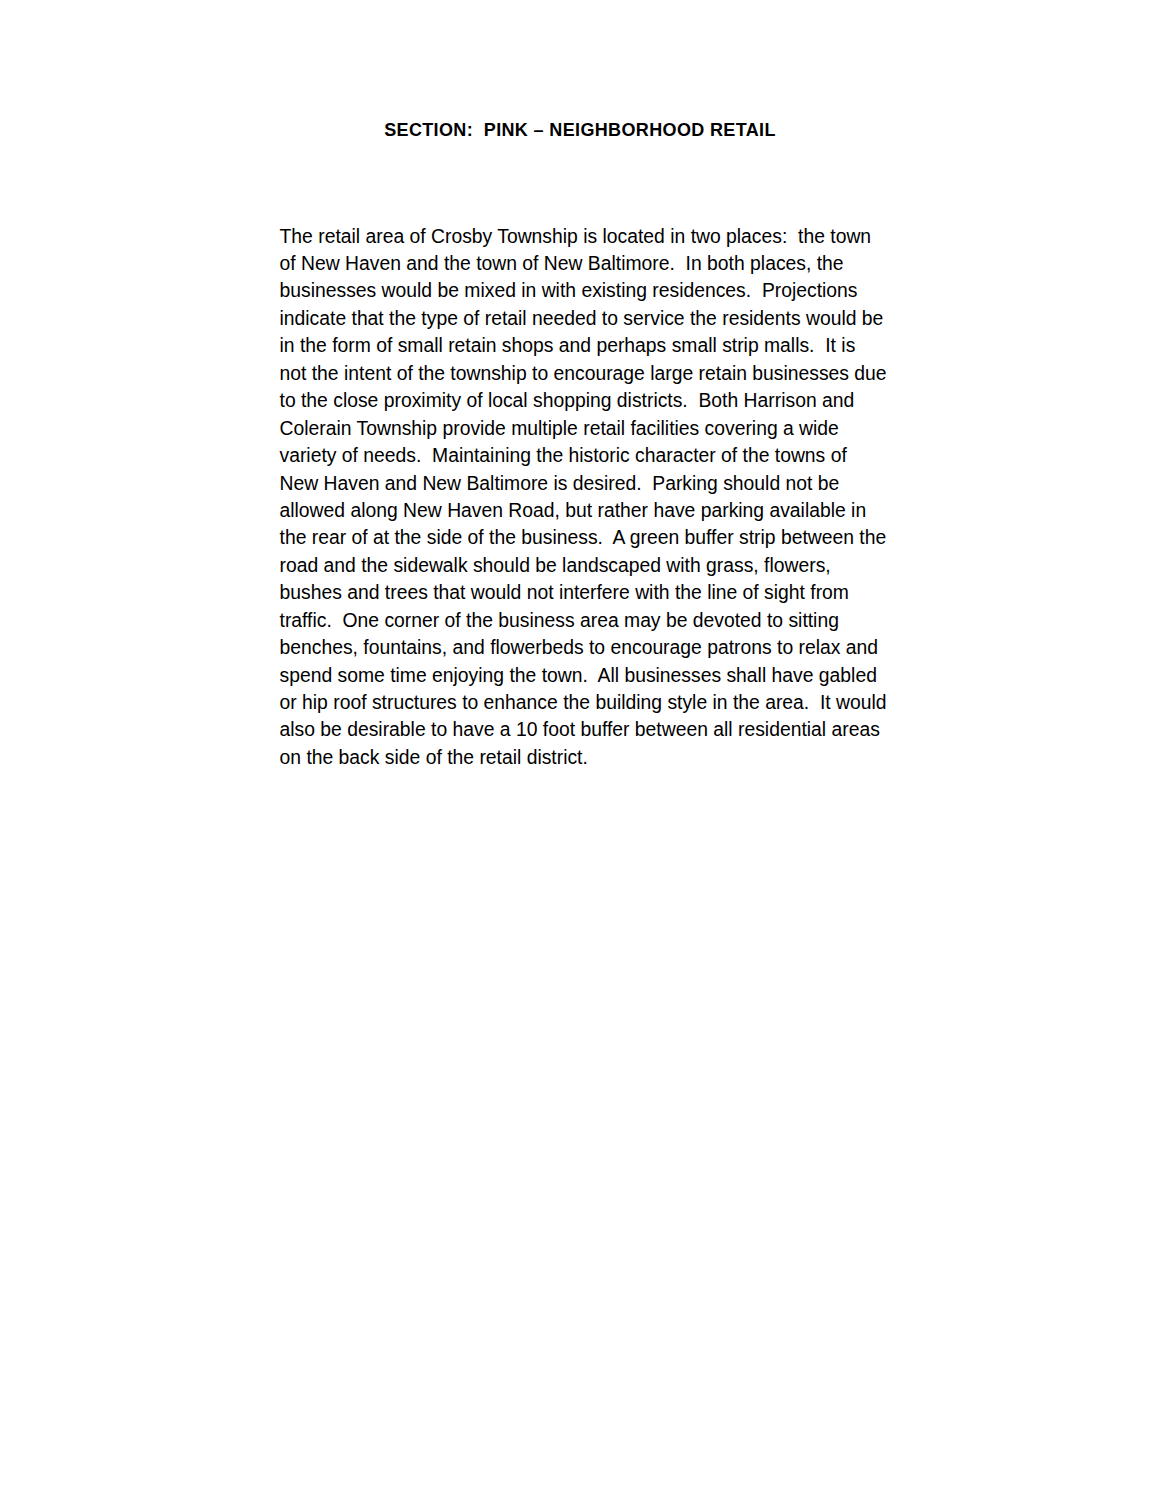SECTION: PINK – NEIGHBORHOOD RETAIL
The retail area of Crosby Township is located in two places: the town of New Haven and the town of New Baltimore. In both places, the businesses would be mixed in with existing residences. Projections indicate that the type of retail needed to service the residents would be in the form of small retain shops and perhaps small strip malls. It is not the intent of the township to encourage large retain businesses due to the close proximity of local shopping districts. Both Harrison and Colerain Township provide multiple retail facilities covering a wide variety of needs. Maintaining the historic character of the towns of New Haven and New Baltimore is desired. Parking should not be allowed along New Haven Road, but rather have parking available in the rear of at the side of the business. A green buffer strip between the road and the sidewalk should be landscaped with grass, flowers, bushes and trees that would not interfere with the line of sight from traffic. One corner of the business area may be devoted to sitting benches, fountains, and flowerbeds to encourage patrons to relax and spend some time enjoying the town. All businesses shall have gabled or hip roof structures to enhance the building style in the area. It would also be desirable to have a 10 foot buffer between all residential areas on the back side of the retail district.